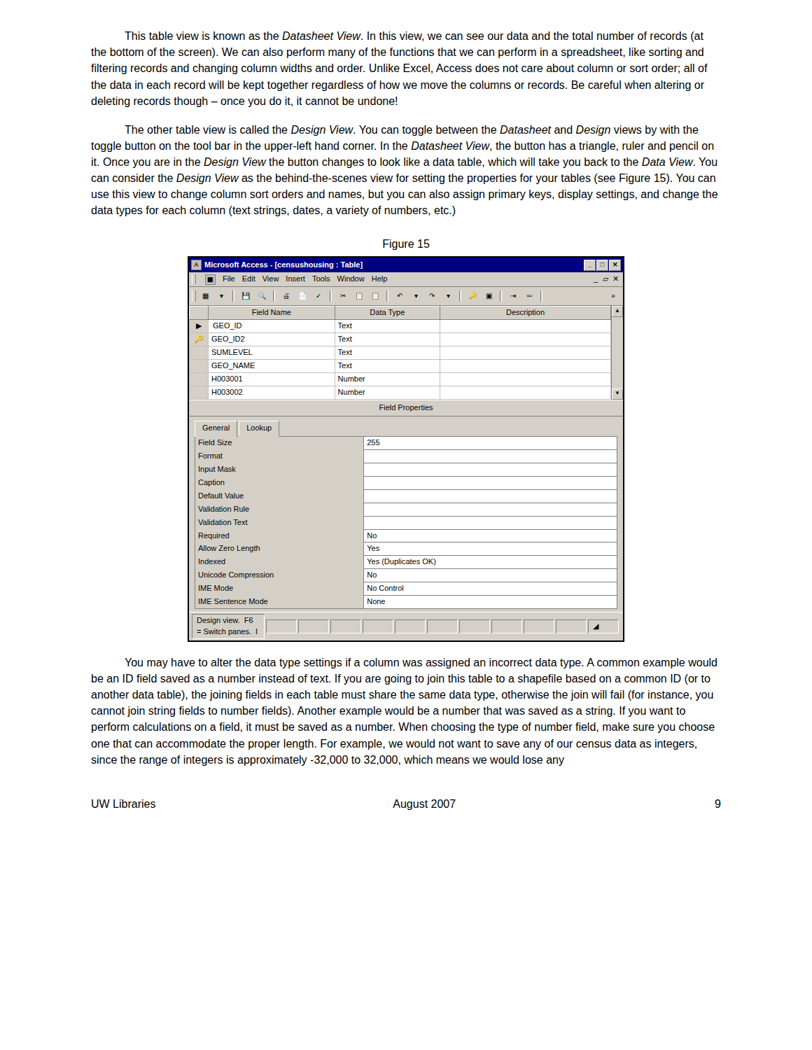This table view is known as the Datasheet View. In this view, we can see our data and the total number of records (at the bottom of the screen). We can also perform many of the functions that we can perform in a spreadsheet, like sorting and filtering records and changing column widths and order. Unlike Excel, Access does not care about column or sort order; all of the data in each record will be kept together regardless of how we move the columns or records. Be careful when altering or deleting records though – once you do it, it cannot be undone!
The other table view is called the Design View. You can toggle between the Datasheet and Design views by with the toggle button on the tool bar in the upper-left hand corner. In the Datasheet View, the button has a triangle, ruler and pencil on it. Once you are in the Design View the button changes to look like a data table, which will take you back to the Data View. You can consider the Design View as the behind-the-scenes view for setting the properties for your tables (see Figure 15). You can use this view to change column sort orders and names, but you can also assign primary keys, display settings, and change the data types for each column (text strings, dates, a variety of numbers, etc.)
Figure 15
A Microsoft Access - [censushousing : Table]
_□✕
▦ File Edit View Insert Tools Window Help
_▱✕
▦ ▾ 💾 🔍 🖨 📄 ✓ ✂ 📋 📋 ↶ ▾ ↷ ▾ 🔑 ▣ ⇥ ⇦ »
| | Field Name | Data Type | Description |
| --- | --- | --- | --- |
| ▶ | GEO_ID | Text | |
| 🔑 | GEO_ID2 | Text | |
| | SUMLEVEL | Text | |
| | GEO_NAME | Text | |
| | H003001 | Number | |
| | H003002 | Number | |
▲
▼
Field Properties
General
Lookup
| Field Size | 255 |
| Format | |
| Input Mask | |
| Caption | |
| Default Value | |
| Validation Rule | |
| Validation Text | |
| Required | No |
| Allow Zero Length | Yes |
| Indexed | Yes (Duplicates OK) |
| Unicode Compression | No |
| IME Mode | No Control |
| IME Sentence Mode | None |
Design view. F6 = Switch panes. I
◢
You may have to alter the data type settings if a column was assigned an incorrect data type. A common example would be an ID field saved as a number instead of text. If you are going to join this table to a shapefile based on a common ID (or to another data table), the joining fields in each table must share the same data type, otherwise the join will fail (for instance, you cannot join string fields to number fields). Another example would be a number that was saved as a string. If you want to perform calculations on a field, it must be saved as a number. When choosing the type of number field, make sure you choose one that can accommodate the proper length. For example, we would not want to save any of our census data as integers, since the range of integers is approximately -32,000 to 32,000, which means we would lose any
UW Libraries
August 2007
9